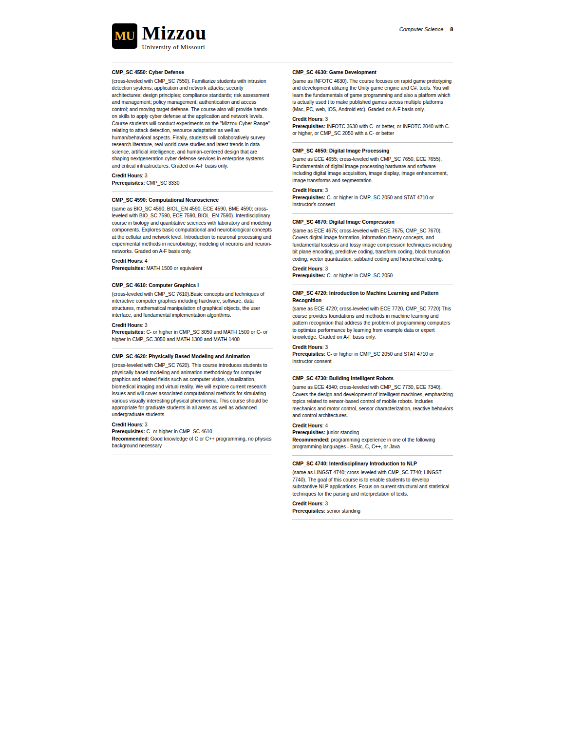MU
Mizzou
University of Missouri
Computer Science 8
CMP_SC 4550: Cyber Defense
(cross-leveled with CMP_SC 7550). Familiarize students with intrusion detection systems; application and network attacks; security architectures; design principles; compliance standards; risk assessment and management; policy management; authentication and access control; and moving target defense. The course also will provide hands-on skills to apply cyber defense at the application and network levels. Course students will conduct experiments on the "Mizzou Cyber Range" relating to attack detection, resource adaptation as well as human/behavioral aspects. Finally, students will collaboratively survey research literature, real-world case studies and latest trends in data science, artificial intelligence, and human-centered design that are shaping nextgeneration cyber defense services in enterprise systems and critical infrastructures. Graded on A-F basis only.
Credit Hours: 3
Prerequisites: CMP_SC 3330
CMP_SC 4590: Computational Neuroscience
(same as BIO_SC 4590, BIOL_EN 4590, ECE 4590, BME 4590; cross-leveled with BIO_SC 7590, ECE 7590, BIOL_EN 7590). Interdisciplinary course in biology and quantitative sciences with laboratory and modeling components. Explores basic computational and neurobiological concepts at the cellular and network level. Introduction to neuronal processing and experimental methods in neurobiology; modeling of neurons and neuron-networks. Graded on A-F basis only.
Credit Hours: 4
Prerequisites: MATH 1500 or equivalent
CMP_SC 4610: Computer Graphics I
(cross-leveled with CMP_SC 7610).Basic concepts and techniques of interactive computer graphics including hardware, software, data structures, mathematical manipulation of graphical objects, the user interface, and fundamental implementation algorithms.
Credit Hours: 3
Prerequisites: C- or higher in CMP_SC 3050 and MATH 1500 or C- or higher in CMP_SC 3050 and MATH 1300 and MATH 1400
CMP_SC 4620: Physically Based Modeling and Animation
(cross-leveled with CMP_SC 7620). This course introduces students to physically based modeling and animation methodology for computer graphics and related fields such as computer vision, visualization, biomedical imaging and virtual reality. We will explore current research issues and will cover associated computational methods for simulating various visually interesting physical phenomena. This course should be appropriate for graduate students in all areas as well as advanced undergraduate students.
Credit Hours: 3
Prerequisites: C- or higher in CMP_SC 4610
Recommended: Good knowledge of C or C++ programming, no physics background necessary
CMP_SC 4630: Game Development
(same as INFOTC 4630). The course focuses on rapid game prototyping and development utilizing the Unity game engine and C#. tools. You will learn the fundamentals of game programming and also a platform which is actually used t to make published games across multiple platforms (Mac, PC, web, iOS, Android etc). Graded on A-F basis only.
Credit Hours: 3
Prerequisites: INFOTC 3630 with C- or better, or INFOTC 2040 with C- or higher, or CMP_SC 2050 with a C- or better
CMP_SC 4650: Digital Image Processing
(same as ECE 4655; cross-leveled with CMP_SC 7650, ECE 7655). Fundamentals of digital image processing hardware and software including digital image acquisition, image display, image enhancement, image transforms and segmentation.
Credit Hours: 3
Prerequisites: C- or higher in CMP_SC 2050 and STAT 4710 or instructor's consent
CMP_SC 4670: Digital Image Compression
(same as ECE 4675; cross-leveled with ECE 7675, CMP_SC 7670). Covers digital image formation, information theory concepts, and fundamental lossless and lossy image compression techniques including bit plane encoding, predictive coding, transform coding, block truncation coding, vector quantization, subband coding and hierarchical coding.
Credit Hours: 3
Prerequisites: C- or higher in CMP_SC 2050
CMP_SC 4720: Introduction to Machine Learning and Pattern Recognition
(same as ECE 4720; cross-leveled with ECE 7720, CMP_SC 7720) This course provides foundations and methods in machine learning and pattern recognition that address the problem of programming computers to optimize performance by learning from example data or expert knowledge. Graded on A-F basis only.
Credit Hours: 3
Prerequisites: C- or higher in CMP_SC 2050 and STAT 4710 or instructor consent
CMP_SC 4730: Building Intelligent Robots
(same as ECE 4340; cross-leveled with CMP_SC 7730, ECE 7340). Covers the design and development of intelligent machines, emphasizing topics related to sensor-based control of mobile robots. Includes mechanics and motor control, sensor characterization, reactive behaviors and control architectures.
Credit Hours: 4
Prerequisites: junior standing
Recommended: programming experience in one of the following programming languages - Basic, C, C++, or Java
CMP_SC 4740: Interdisciplinary Introduction to NLP
(same as LINGST 4740; cross-leveled with CMP_SC 7740; LINGST 7740). The goal of this course is to enable students to develop substantive NLP applications. Focus on current structural and statistical techniques for the parsing and interpretation of texts.
Credit Hours: 3
Prerequisites: senior standing